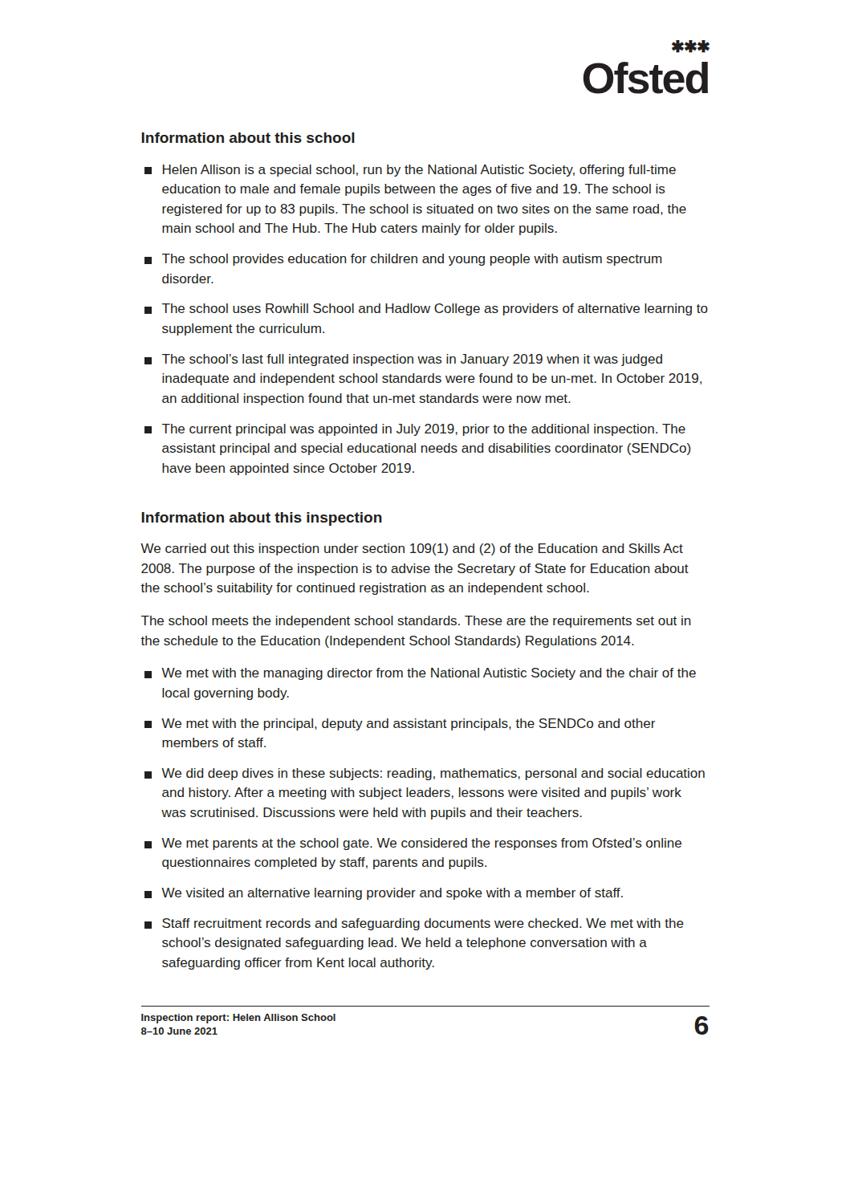✱✱✱
Ofsted
Information about this school
Helen Allison is a special school, run by the National Autistic Society, offering full-time education to male and female pupils between the ages of five and 19. The school is registered for up to 83 pupils. The school is situated on two sites on the same road, the main school and The Hub. The Hub caters mainly for older pupils.
The school provides education for children and young people with autism spectrum disorder.
The school uses Rowhill School and Hadlow College as providers of alternative learning to supplement the curriculum.
The school’s last full integrated inspection was in January 2019 when it was judged inadequate and independent school standards were found to be un-met. In October 2019, an additional inspection found that un-met standards were now met.
The current principal was appointed in July 2019, prior to the additional inspection. The assistant principal and special educational needs and disabilities coordinator (SENDCo) have been appointed since October 2019.
Information about this inspection
We carried out this inspection under section 109(1) and (2) of the Education and Skills Act 2008. The purpose of the inspection is to advise the Secretary of State for Education about the school’s suitability for continued registration as an independent school.
The school meets the independent school standards. These are the requirements set out in the schedule to the Education (Independent School Standards) Regulations 2014.
We met with the managing director from the National Autistic Society and the chair of the local governing body.
We met with the principal, deputy and assistant principals, the SENDCo and other members of staff.
We did deep dives in these subjects: reading, mathematics, personal and social education and history. After a meeting with subject leaders, lessons were visited and pupils’ work was scrutinised. Discussions were held with pupils and their teachers.
We met parents at the school gate. We considered the responses from Ofsted’s online questionnaires completed by staff, parents and pupils.
We visited an alternative learning provider and spoke with a member of staff.
Staff recruitment records and safeguarding documents were checked. We met with the school’s designated safeguarding lead. We held a telephone conversation with a safeguarding officer from Kent local authority.
Inspection report: Helen Allison School
8–10 June 2021
6